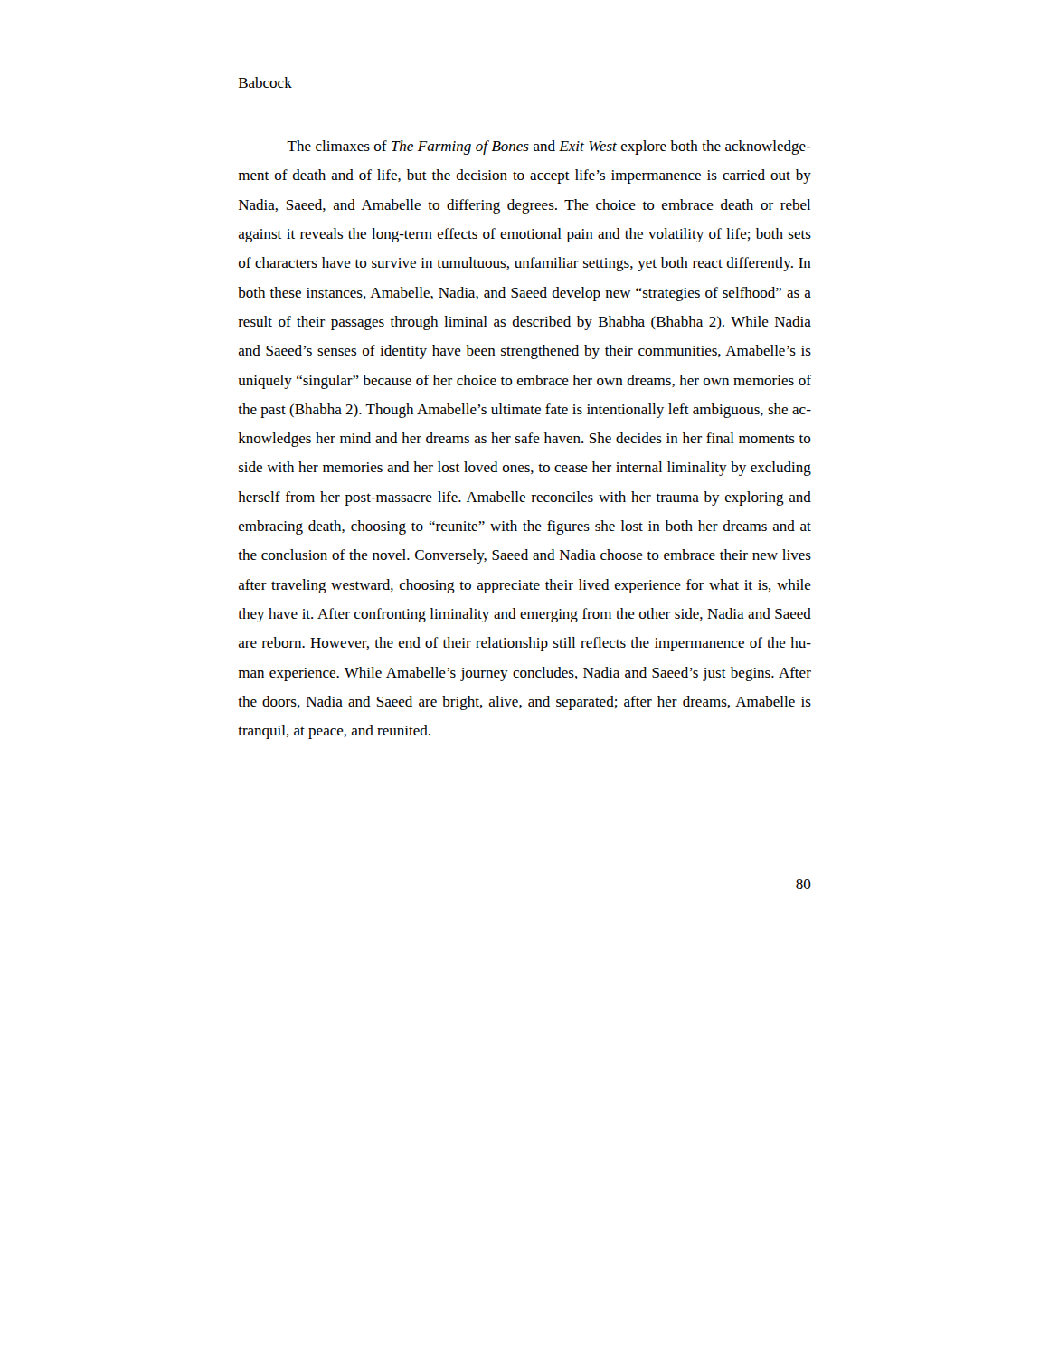Babcock
The climaxes of The Farming of Bones and Exit West explore both the acknowledgement of death and of life, but the decision to accept life’s impermanence is carried out by Nadia, Saeed, and Amabelle to differing degrees. The choice to embrace death or rebel against it reveals the long-term effects of emotional pain and the volatility of life; both sets of characters have to survive in tumultuous, unfamiliar settings, yet both react differently. In both these instances, Amabelle, Nadia, and Saeed develop new “strategies of selfhood” as a result of their passages through liminal as described by Bhabha (Bhabha 2). While Nadia and Saeed’s senses of identity have been strengthened by their communities, Amabelle’s is uniquely “singular” because of her choice to embrace her own dreams, her own memories of the past (Bhabha 2). Though Amabelle’s ultimate fate is intentionally left ambiguous, she acknowledges her mind and her dreams as her safe haven. She decides in her final moments to side with her memories and her lost loved ones, to cease her internal liminality by excluding herself from her post-massacre life. Amabelle reconciles with her trauma by exploring and embracing death, choosing to “reunite” with the figures she lost in both her dreams and at the conclusion of the novel. Conversely, Saeed and Nadia choose to embrace their new lives after traveling westward, choosing to appreciate their lived experience for what it is, while they have it. After confronting liminality and emerging from the other side, Nadia and Saeed are reborn. However, the end of their relationship still reflects the impermanence of the human experience. While Amabelle’s journey concludes, Nadia and Saeed’s just begins. After the doors, Nadia and Saeed are bright, alive, and separated; after her dreams, Amabelle is tranquil, at peace, and reunited.
80